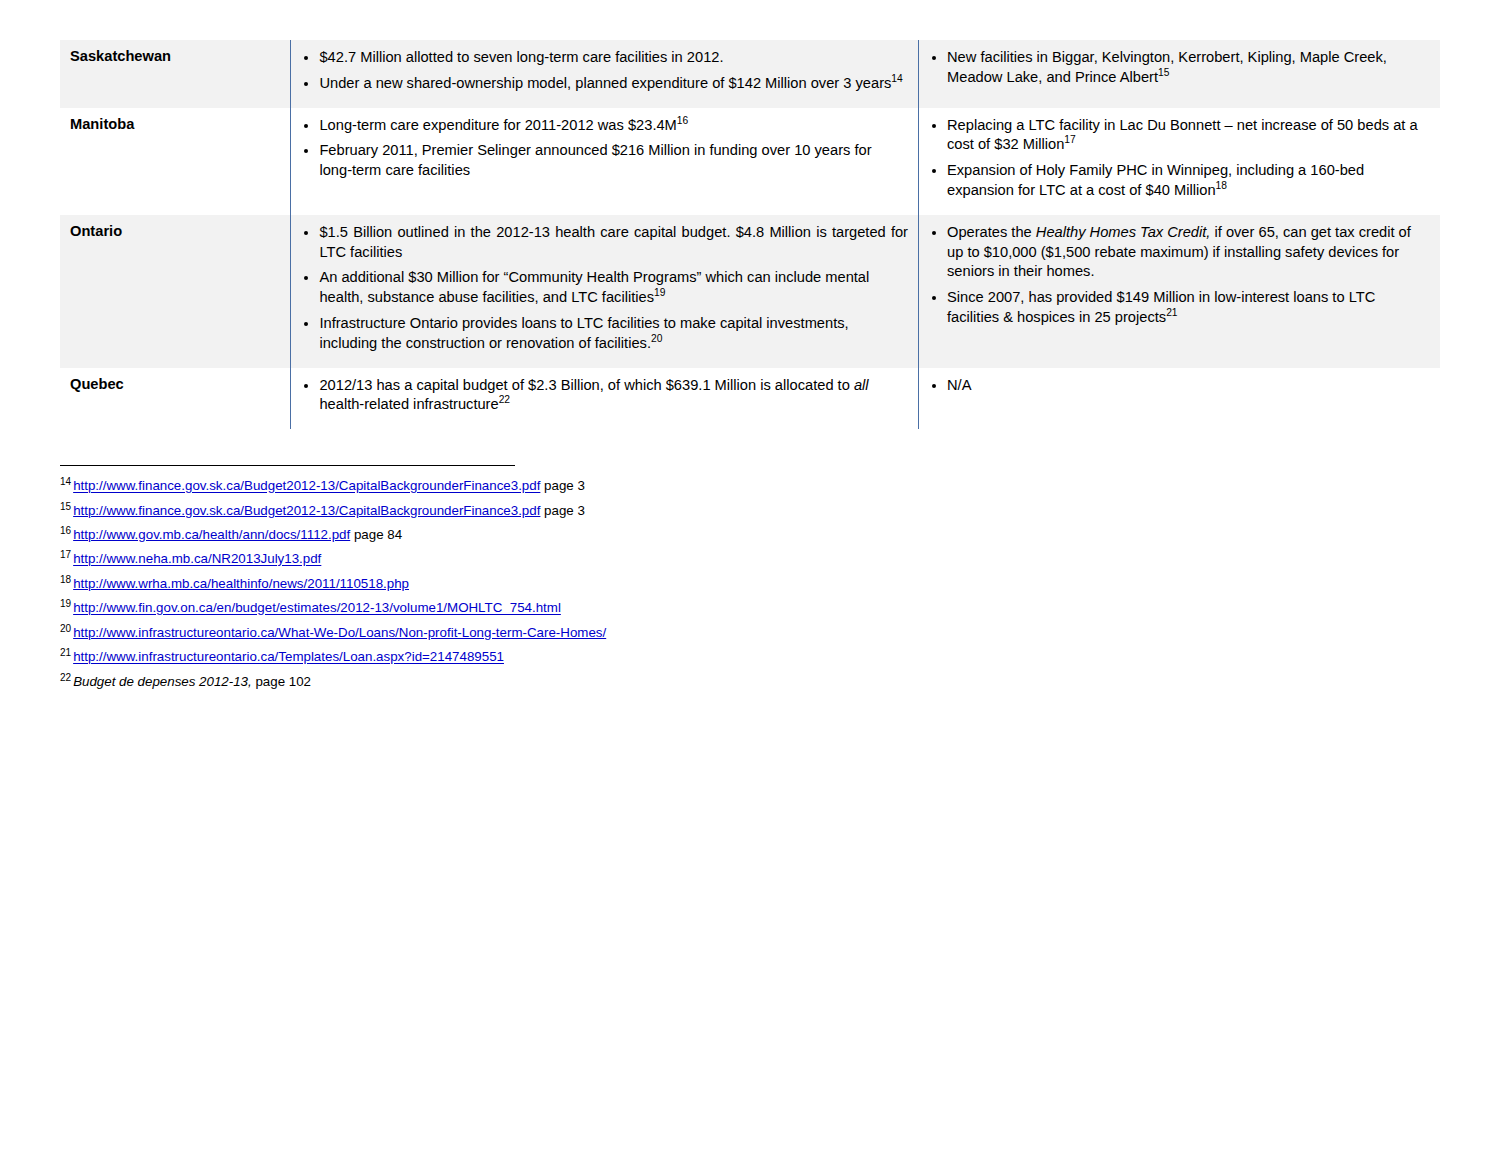| Saskatchewan | $42.7 Million allotted to seven long-term care facilities in 2012. Under a new shared-ownership model, planned expenditure of $142 Million over 3 years 14 | New facilities in Biggar, Kelvington, Kerrobert, Kipling, Maple Creek, Meadow Lake, and Prince Albert 15 |
| Manitoba | Long-term care expenditure for 2011-2012 was $23.4M 16 February 2011, Premier Selinger announced $216 Million in funding over 10 years for long-term care facilities | Replacing a LTC facility in Lac Du Bonnett – net increase of 50 beds at a cost of $32 Million 17 Expansion of Holy Family PHC in Winnipeg, including a 160-bed expansion for LTC at a cost of $40 Million 18 |
| Ontario | $1.5 Billion outlined in the 2012-13 health care capital budget. $4.8 Million is targeted for LTC facilities An additional $30 Million for “Community Health Programs” which can include mental health, substance abuse facilities, and LTC facilities 19 Infrastructure Ontario provides loans to LTC facilities to make capital investments, including the construction or renovation of facilities. 20 | Operates the Healthy Homes Tax Credit, if over 65, can get tax credit of up to $10,000 ($1,500 rebate maximum) if installing safety devices for seniors in their homes. Since 2007, has provided $149 Million in low-interest loans to LTC facilities & hospices in 25 projects 21 |
| Quebec | 2012/13 has a capital budget of $2.3 Billion, of which $639.1 Million is allocated to all health-related infrastructure 22 | N/A |
14 http://www.finance.gov.sk.ca/Budget2012-13/CapitalBackgrounderFinance3.pdf page 3
15 http://www.finance.gov.sk.ca/Budget2012-13/CapitalBackgrounderFinance3.pdf page 3
16 http://www.gov.mb.ca/health/ann/docs/1112.pdf page 84
17 http://www.neha.mb.ca/NR2013July13.pdf
18 http://www.wrha.mb.ca/healthinfo/news/2011/110518.php
19 http://www.fin.gov.on.ca/en/budget/estimates/2012-13/volume1/MOHLTC_754.html
20 http://www.infrastructureontario.ca/What-We-Do/Loans/Non-profit-Long-term-Care-Homes/
21 http://www.infrastructureontario.ca/Templates/Loan.aspx?id=2147489551
22 Budget de depenses 2012-13, page 102